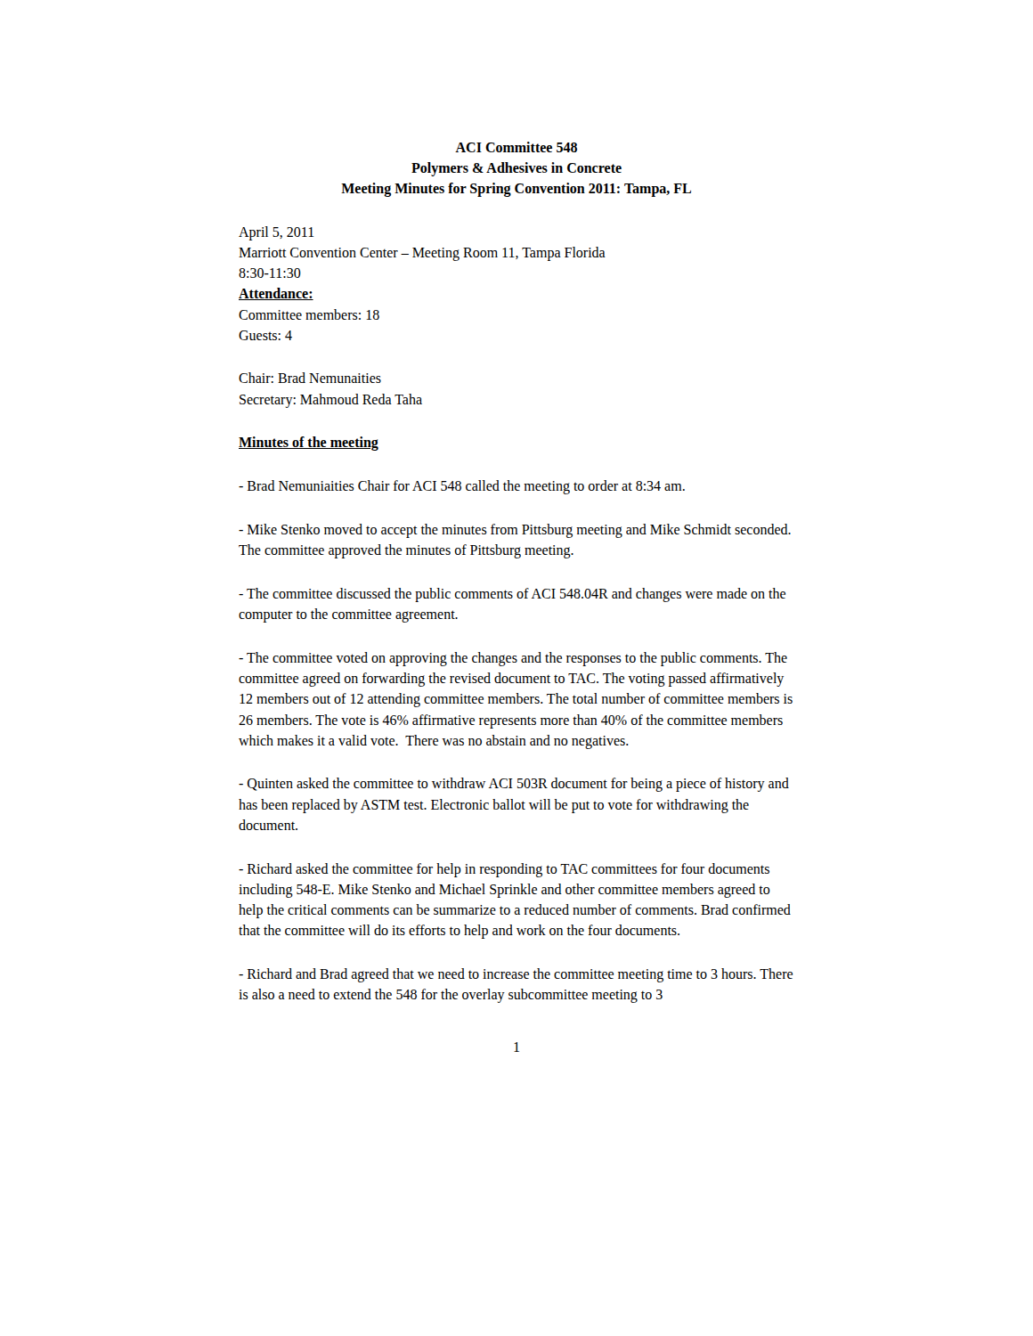ACI Committee 548 Polymers & Adhesives in Concrete Meeting Minutes for Spring Convention 2011: Tampa, FL
April 5, 2011
Marriott Convention Center – Meeting Room 11, Tampa Florida
8:30-11:30
Attendance:
Committee members: 18
Guests: 4
Chair: Brad Nemunaities
Secretary: Mahmoud Reda Taha
Minutes of the meeting
- Brad Nemuniaities Chair for ACI 548 called the meeting to order at 8:34 am.
- Mike Stenko moved to accept the minutes from Pittsburg meeting and Mike Schmidt seconded. The committee approved the minutes of Pittsburg meeting.
- The committee discussed the public comments of ACI 548.04R and changes were made on the computer to the committee agreement.
- The committee voted on approving the changes and the responses to the public comments. The committee agreed on forwarding the revised document to TAC. The voting passed affirmatively 12 members out of 12 attending committee members. The total number of committee members is 26 members. The vote is 46% affirmative represents more than 40% of the committee members which makes it a valid vote. There was no abstain and no negatives.
- Quinten asked the committee to withdraw ACI 503R document for being a piece of history and has been replaced by ASTM test. Electronic ballot will be put to vote for withdrawing the document.
- Richard asked the committee for help in responding to TAC committees for four documents including 548-E. Mike Stenko and Michael Sprinkle and other committee members agreed to help the critical comments can be summarize to a reduced number of comments. Brad confirmed that the committee will do its efforts to help and work on the four documents.
- Richard and Brad agreed that we need to increase the committee meeting time to 3 hours. There is also a need to extend the 548 for the overlay subcommittee meeting to 3
1